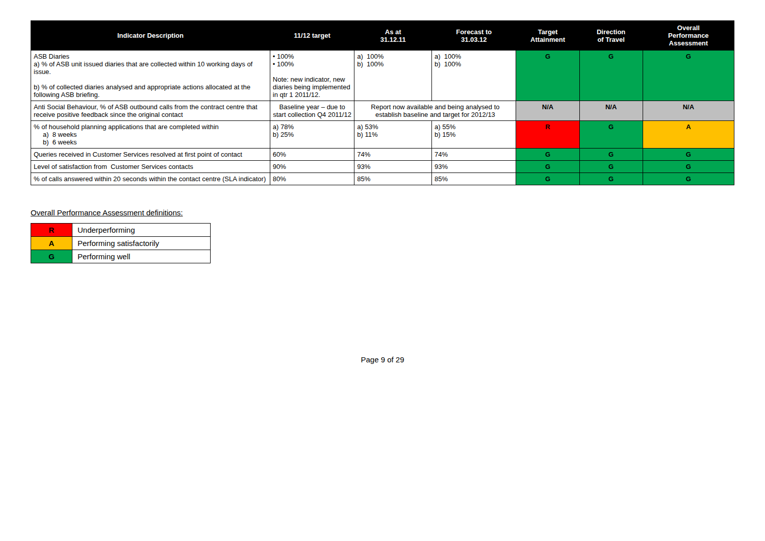| Indicator Description | 11/12 target | As at 31.12.11 | Forecast to 31.03.12 | Target Attainment | Direction of Travel | Overall Performance Assessment |
| --- | --- | --- | --- | --- | --- | --- |
| ASB Diaries a) % of ASB unit issued diaries that are collected within 10 working days of issue. b) % of collected diaries analysed and appropriate actions allocated at the following ASB briefing. | • 100% • 100% Note: new indicator, new diaries being implemented in qtr 1 2011/12. | a) 100% b) 100% | a) 100% b) 100% | G | G | G |
| Anti Social Behaviour, % of ASB outbound calls from the contract centre that receive positive feedback since the original contact | Baseline year – due to start collection Q4 2011/12 | Report now available and being analysed to establish baseline and target for 2012/13 | N/A | N/A | N/A |
| % of household planning applications that are completed within a) 8 weeks b) 6 weeks | a) 78% b) 25% | a) 53% b) 11% | a) 55% b) 15% | R | G | A |
| Queries received in Customer Services resolved at first point of contact | 60% | 74% | 74% | G | G | G |
| Level of satisfaction from Customer Services contacts | 90% | 93% | 93% | G | G | G |
| % of calls answered within 20 seconds within the contact centre (SLA indicator) | 80% | 85% | 85% | G | G | G |
Overall Performance Assessment definitions:
| R | Underperforming |
| A | Performing satisfactorily |
| G | Performing well |
Page 9 of 29